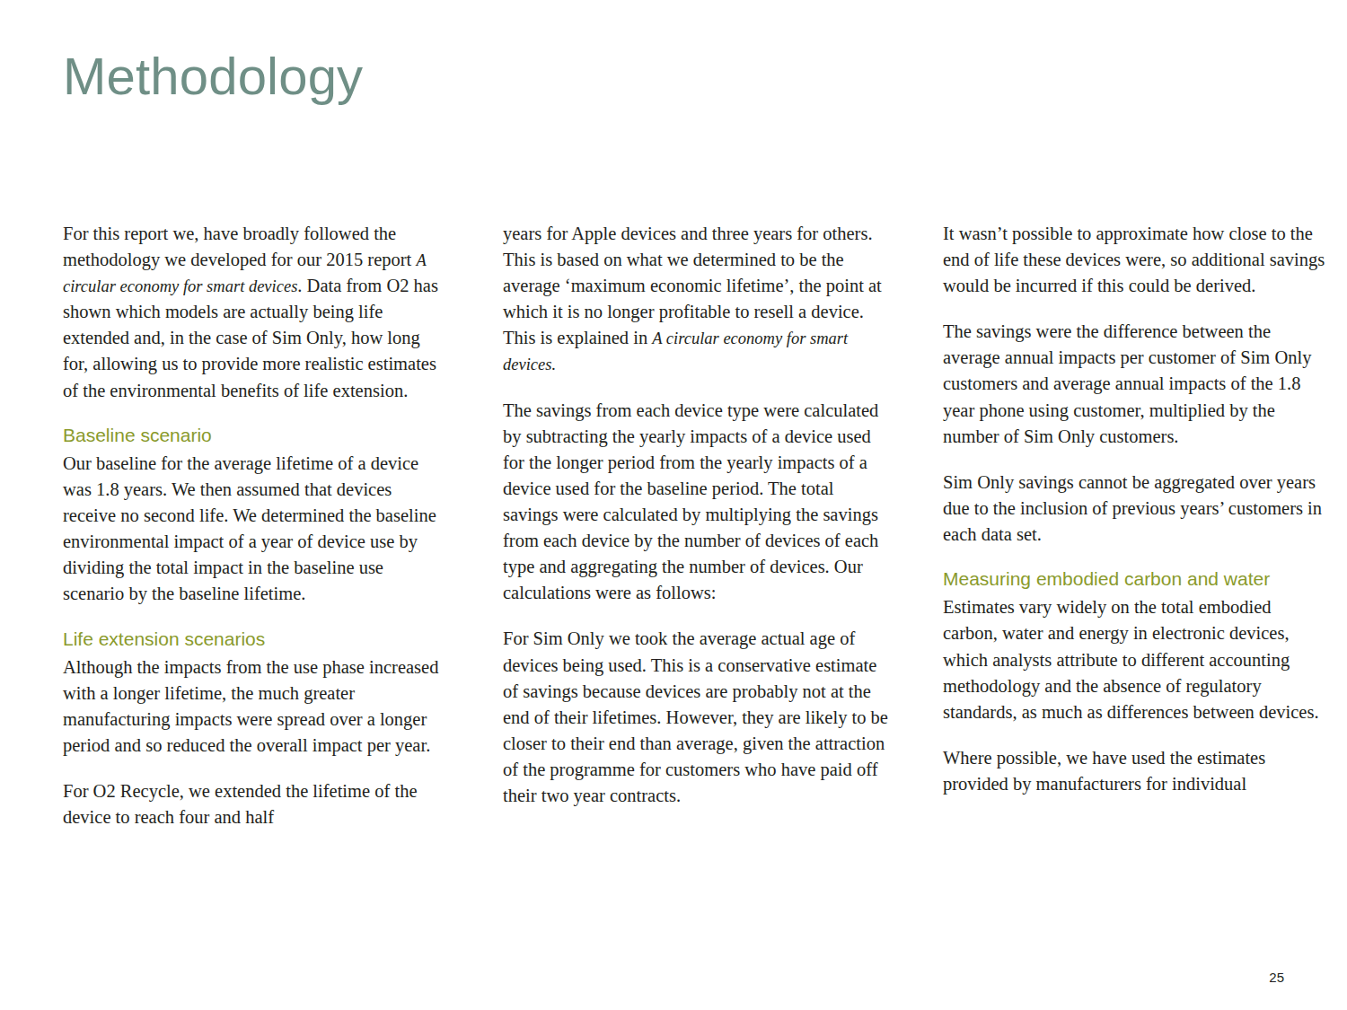Methodology
For this report we, have broadly followed the methodology we developed for our 2015 report A circular economy for smart devices. Data from O2 has shown which models are actually being life extended and, in the case of Sim Only, how long for, allowing us to provide more realistic estimates of the environmental benefits of life extension.
Baseline scenario
Our baseline for the average lifetime of a device was 1.8 years. We then assumed that devices receive no second life. We determined the baseline environmental impact of a year of device use by dividing the total impact in the baseline use scenario by the baseline lifetime.
Life extension scenarios
Although the impacts from the use phase increased with a longer lifetime, the much greater manufacturing impacts were spread over a longer period and so reduced the overall impact per year.
For O2 Recycle, we extended the lifetime of the device to reach four and half
years for Apple devices and three years for others. This is based on what we determined to be the average ‘maximum economic lifetime’, the point at which it is no longer profitable to resell a device. This is explained in A circular economy for smart devices.
The savings from each device type were calculated by subtracting the yearly impacts of a device used for the longer period from the yearly impacts of a device used for the baseline period. The total savings were calculated by multiplying the savings from each device by the number of devices of each type and aggregating the number of devices. Our calculations were as follows:
For Sim Only we took the average actual age of devices being used. This is a conservative estimate of savings because devices are probably not at the end of their lifetimes. However, they are likely to be closer to their end than average, given the attraction of the programme for customers who have paid off their two year contracts.
It wasn’t possible to approximate how close to the end of life these devices were, so additional savings would be incurred if this could be derived.
The savings were the difference between the average annual impacts per customer of Sim Only customers and average annual impacts of the 1.8 year phone using customer, multiplied by the number of Sim Only customers.
Sim Only savings cannot be aggregated over years due to the inclusion of previous years’ customers in each data set.
Measuring embodied carbon and water
Estimates vary widely on the total embodied carbon, water and energy in electronic devices, which analysts attribute to different accounting methodology and the absence of regulatory standards, as much as differences between devices.
Where possible, we have used the estimates provided by manufacturers for individual
25